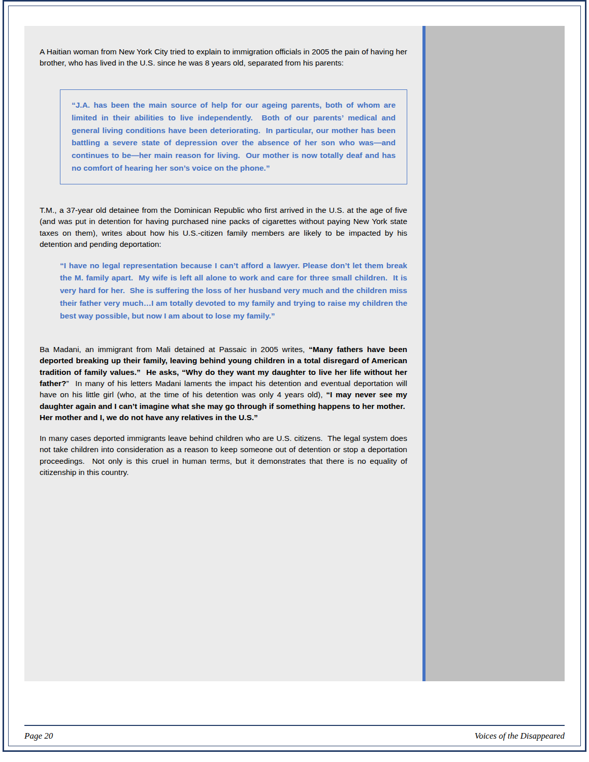A Haitian woman from New York City tried to explain to immigration officials in 2005 the pain of having her brother, who has lived in the U.S. since he was 8 years old, separated from his parents:
“J.A. has been the main source of help for our ageing parents, both of whom are limited in their abilities to live independently. Both of our parents’ medical and general living conditions have been deteriorating. In particular, our mother has been battling a severe state of depression over the absence of her son who was—and continues to be—her main reason for living. Our mother is now totally deaf and has no comfort of hearing her son’s voice on the phone.”
T.M., a 37-year old detainee from the Dominican Republic who first arrived in the U.S. at the age of five (and was put in detention for having purchased nine packs of cigarettes without paying New York state taxes on them), writes about how his U.S.-citizen family members are likely to be impacted by his detention and pending deportation:
“I have no legal representation because I can’t afford a lawyer. Please don’t let them break the M. family apart. My wife is left all alone to work and care for three small children. It is very hard for her. She is suffering the loss of her husband very much and the children miss their father very much…I am totally devoted to my family and trying to raise my children the best way possible, but now I am about to lose my family.”
Ba Madani, an immigrant from Mali detained at Passaic in 2005 writes, “Many fathers have been deported breaking up their family, leaving behind young children in a total disregard of American tradition of family values.” He asks, “Why do they want my daughter to live her life without her father?” In many of his letters Madani laments the impact his detention and eventual deportation will have on his little girl (who, at the time of his detention was only 4 years old), “I may never see my daughter again and I can’t imagine what she may go through if something happens to her mother. Her mother and I, we do not have any relatives in the U.S.”
In many cases deported immigrants leave behind children who are U.S. citizens. The legal system does not take children into consideration as a reason to keep someone out of detention or stop a deportation proceedings. Not only is this cruel in human terms, but it demonstrates that there is no equality of citizenship in this country.
Page 20 Voices of the Disappeared